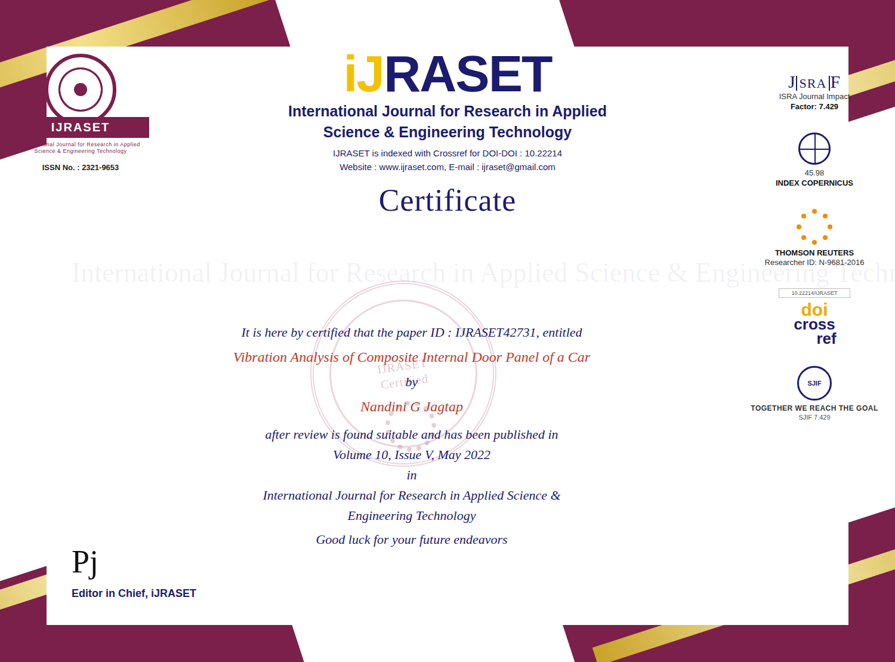IJRASET
International Journal for Research in Applied Science & Engineering Technology
ISSN No. : 2321-9653
iJRASET
International Journal for Research in Applied
Science & Engineering Technology
IJRASET is indexed with Crossref for DOI-DOI : 10.22214
Website : www.ijraset.com, E-mail : ijraset@gmail.com
Certificate
JSRAF
ISRA Journal Impact
Factor: 7.429
45.98
INDEX COPERNICUS
THOMSON REUTERS
Researcher ID: N-9681-2016
10.22214/IJRASET
doi
cross
ref
TOGETHER WE REACH THE GOAL
SJIF 7.429
International Journal for Research in Applied Science & Engineering Technology
IJRASET
Certified
It is here by certified that the paper ID : IJRASET42731, entitled Vibration Analysis of Composite Internal Door Panel of a Car by Nandini G Jagtap after review is found suitable and has been published in
Volume 10, Issue V, May 2022
in
International Journal for Research in Applied Science &
Engineering Technology Good luck for your future endeavors
Pj
Editor in Chief, iJRASET